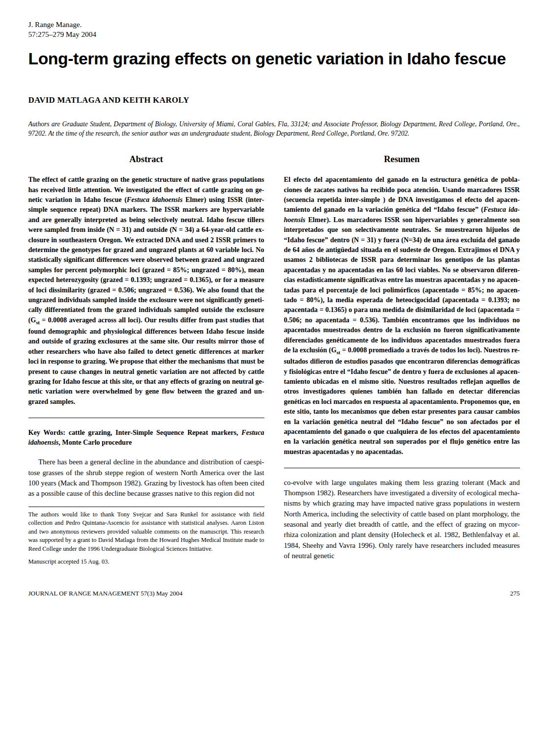J. Range Manage.
57:275–279 May 2004
Long-term grazing effects on genetic variation in Idaho fescue
DAVID MATLAGA AND KEITH KAROLY
Authors are Graduate Student, Department of Biology, University of Miami, Coral Gables, Fla, 33124; and Associate Professor, Biology Department, Reed College, Portland, Ore., 97202. At the time of the research, the senior author was an undergraduate student, Biology Department, Reed College, Portland, Ore. 97202.
Abstract
The effect of cattle grazing on the genetic structure of native grass populations has received little attention. We investigated the effect of cattle grazing on genetic variation in Idaho fescue (Festuca idahoensis Elmer) using ISSR (inter-simple sequence repeat) DNA markers. The ISSR markers are hypervariable and are generally interpreted as being selectively neutral. Idaho fescue tillers were sampled from inside (N = 31) and outside (N = 34) a 64-year-old cattle exclosure in southeastern Oregon. We extracted DNA and used 2 ISSR primers to determine the genotypes for grazed and ungrazed plants at 60 variable loci. No statistically significant differences were observed between grazed and ungrazed samples for percent polymorphic loci (grazed = 85%; ungrazed = 80%), mean expected heterozygosity (grazed = 0.1393; ungrazed = 0.1365), or for a measure of loci dissimilarity (grazed = 0.506; ungrazed = 0.536). We also found that the ungrazed individuals sampled inside the exclosure were not significantly genetically differentiated from the grazed individuals sampled outside the exclosure (Gst = 0.0008 averaged across all loci). Our results differ from past studies that found demographic and physiological differences between Idaho fescue inside and outside of grazing exclosures at the same site. Our results mirror those of other researchers who have also failed to detect genetic differences at marker loci in response to grazing. We propose that either the mechanisms that must be present to cause changes in neutral genetic variation are not affected by cattle grazing for Idaho fescue at this site, or that any effects of grazing on neutral genetic variation were overwhelmed by gene flow between the grazed and ungrazed samples.
Key Words: cattle grazing, Inter-Simple Sequence Repeat markers, Festuca idahoensis, Monte Carlo procedure
There has been a general decline in the abundance and distribution of caespitose grasses of the shrub steppe region of western North America over the last 100 years (Mack and Thompson 1982). Grazing by livestock has often been cited as a possible cause of this decline because grasses native to this region did not
The authors would like to thank Tony Svejcar and Sara Runkel for assistance with field collection and Pedro Quintana-Ascencio for assistance with statistical analyses. Aaron Liston and two anonymous reviewers provided valuable comments on the manuscript. This research was supported by a grant to David Matlaga from the Howard Hughes Medical Institute made to Reed College under the 1996 Undergraduate Biological Sciences Initiative.
Manuscript accepted 15 Aug. 03.
Resumen
El efecto del apacentamiento del ganado en la estructura genética de poblaciones de zacates nativos ha recibido poca atención. Usando marcadores ISSR (secuencia repetida inter-simple ) de DNA investigamos el efecto del apacentamiento del ganado en la variación genética del “Idaho fescue” (Festuca idahoensis Elmer). Los marcadores ISSR son hipervariables y generalmente son interpretados que son selectivamente neutrales. Se muestrearon hijuelos de “Idaho fescue” dentro (N = 31) y fuera (N=34) de una área excluída del ganado de 64 años de antigüedad situada en el sudeste de Oregon. Extrajimos el DNA y usamos 2 bibliotecas de ISSR para determinar los genotipos de las plantas apacentadas y no apacentadas en las 60 loci viables. No se observaron diferencias estadísticamente significativas entre las muestras apacentadas y no apacentadas para el porcentaje de loci polimórficos (apacentado = 85%; no apacentado = 80%), la media esperada de heteocigocidad (apacentada = 0.1393; no apacentada = 0.1365) o para una medida de disimilaridad de loci (apacentada = 0.506; no apacentada = 0.536). También encontramos que los individuos no apacentados muestreados dentro de la exclusión no fueron significativamente diferenciados genéticamente de los individuos apacentados muestreados fuera de la exclusión (Gst = 0.0008 promediado a través de todos los loci). Nuestros resultados difieron de estudios pasados que encontraron diferencias demográficas y fisiológicas entre el “Idaho fescue” de dentro y fuera de exclusiones al apacentamiento ubicadas en el mismo sitio. Nuestros resultados reflejan aquellos de otros investigadores quienes también han fallado en detectar diferencias genéticas en loci marcados en respuesta al apacentamiento. Proponemos que, en este sitio, tanto los mecanismos que deben estar presentes para causar cambios en la variación genética neutral del “Idaho fescue” no son afectados por el apacentamiento del ganado o que cualquiera de los efectos del apacentamiento en la variación genética neutral son superados por el flujo genético entre las muestras apacentadas y no apacentadas.
co-evolve with large ungulates making them less grazing tolerant (Mack and Thompson 1982). Researchers have investigated a diversity of ecological mechanisms by which grazing may have impacted native grass populations in western North America, including the selectivity of cattle based on plant morphology, the seasonal and yearly diet breadth of cattle, and the effect of grazing on mycorrhiza colonization and plant density (Holecheck et al. 1982, Bethlenfalvay et al. 1984, Sheehy and Vavra 1996). Only rarely have researchers included measures of neutral genetic
JOURNAL OF RANGE MANAGEMENT 57(3) May 2004 275